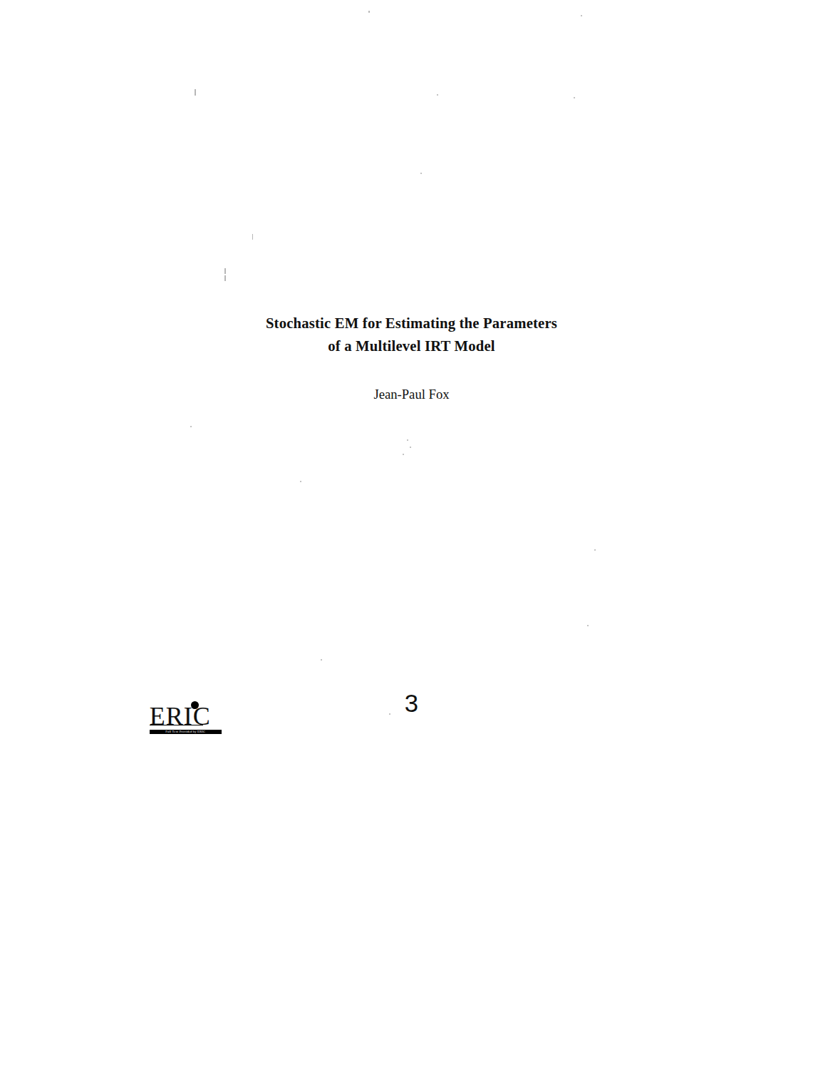Stochastic EM for Estimating the Parameters
of a Multilevel IRT Model
Jean-Paul Fox
3
ERIC
Full Text Provided by ERIC